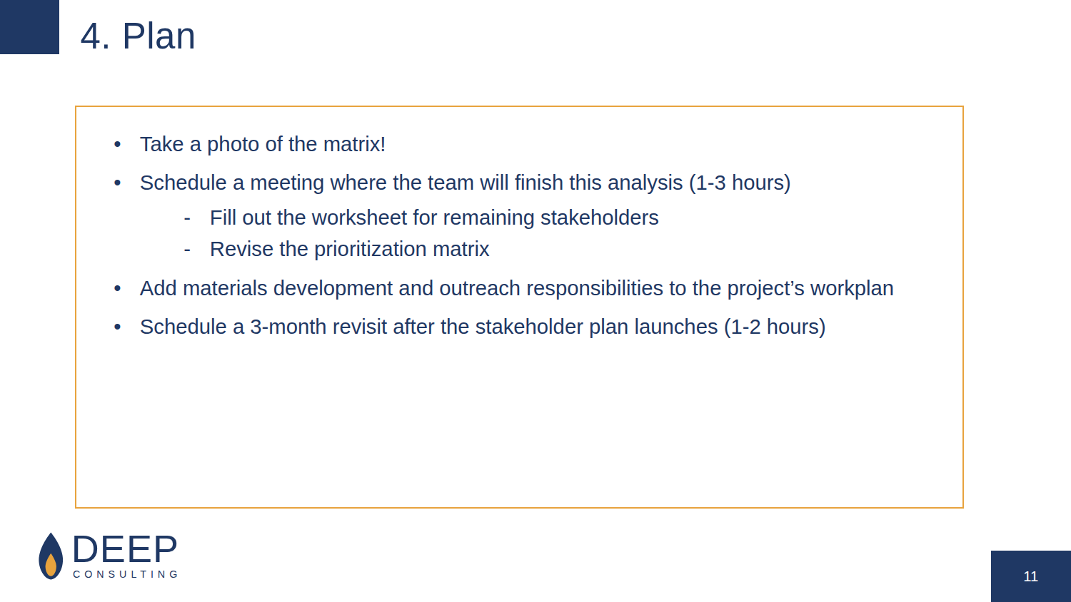4. Plan
Take a photo of the matrix!
Schedule a meeting where the team will finish this analysis (1-3 hours)
Fill out the worksheet for remaining stakeholders
Revise the prioritization matrix
Add materials development and outreach responsibilities to the project’s workplan
Schedule a 3-month revisit after the stakeholder plan launches (1-2 hours)
DEEP CONSULTING
11